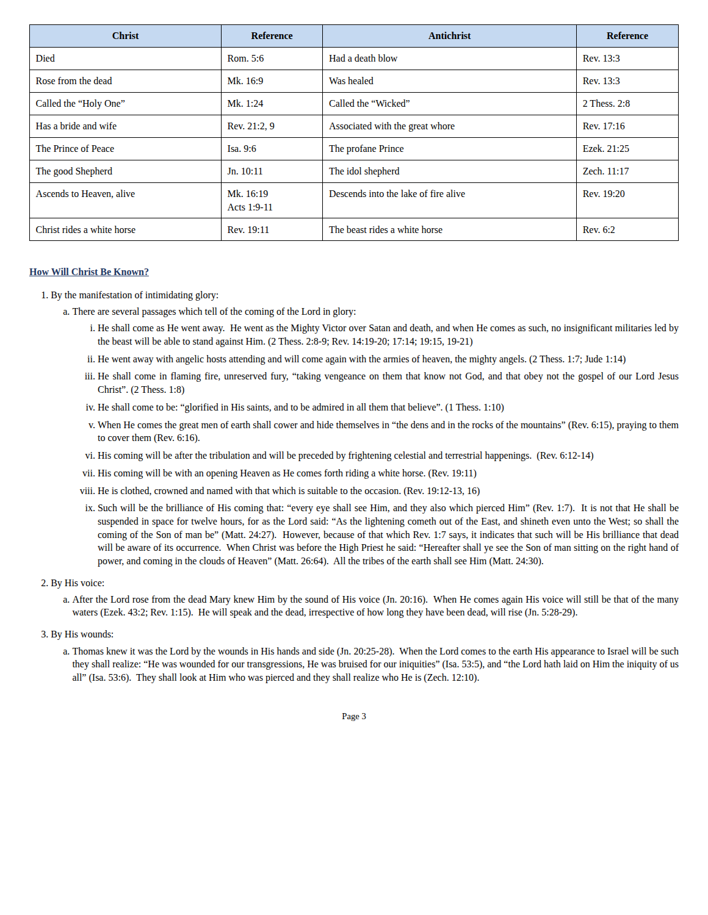| Christ | Reference | Antichrist | Reference |
| --- | --- | --- | --- |
| Died | Rom. 5:6 | Had a death blow | Rev. 13:3 |
| Rose from the dead | Mk. 16:9 | Was healed | Rev. 13:3 |
| Called the “Holy One” | Mk. 1:24 | Called the “Wicked” | 2 Thess. 2:8 |
| Has a bride and wife | Rev. 21:2, 9 | Associated with the great whore | Rev. 17:16 |
| The Prince of Peace | Isa. 9:6 | The profane Prince | Ezek. 21:25 |
| The good Shepherd | Jn. 10:11 | The idol shepherd | Zech. 11:17 |
| Ascends to Heaven, alive | Mk. 16:19 Acts 1:9-11 | Descends into the lake of fire alive | Rev. 19:20 |
| Christ rides a white horse | Rev. 19:11 | The beast rides a white horse | Rev. 6:2 |
How Will Christ Be Known?
By the manifestation of intimidating glory:
There are several passages which tell of the coming of the Lord in glory:
He shall come as He went away. He went as the Mighty Victor over Satan and death, and when He comes as such, no insignificant militaries led by the beast will be able to stand against Him. (2 Thess. 2:8-9; Rev. 14:19-20; 17:14; 19:15, 19-21)
He went away with angelic hosts attending and will come again with the armies of heaven, the mighty angels. (2 Thess. 1:7; Jude 1:14)
He shall come in flaming fire, unreserved fury, “taking vengeance on them that know not God, and that obey not the gospel of our Lord Jesus Christ”. (2 Thess. 1:8)
He shall come to be: “glorified in His saints, and to be admired in all them that believe”. (1 Thess. 1:10)
When He comes the great men of earth shall cower and hide themselves in “the dens and in the rocks of the mountains” (Rev. 6:15), praying to them to cover them (Rev. 6:16).
His coming will be after the tribulation and will be preceded by frightening celestial and terrestrial happenings. (Rev. 6:12-14)
His coming will be with an opening Heaven as He comes forth riding a white horse. (Rev. 19:11)
He is clothed, crowned and named with that which is suitable to the occasion. (Rev. 19:12-13, 16)
Such will be the brilliance of His coming that: “every eye shall see Him, and they also which pierced Him” (Rev. 1:7). It is not that He shall be suspended in space for twelve hours, for as the Lord said: “As the lightening cometh out of the East, and shineth even unto the West; so shall the coming of the Son of man be” (Matt. 24:27). However, because of that which Rev. 1:7 says, it indicates that such will be His brilliance that dead will be aware of its occurrence. When Christ was before the High Priest he said: “Hereafter shall ye see the Son of man sitting on the right hand of power, and coming in the clouds of Heaven” (Matt. 26:64). All the tribes of the earth shall see Him (Matt. 24:30).
By His voice:
After the Lord rose from the dead Mary knew Him by the sound of His voice (Jn. 20:16). When He comes again His voice will still be that of the many waters (Ezek. 43:2; Rev. 1:15). He will speak and the dead, irrespective of how long they have been dead, will rise (Jn. 5:28-29).
By His wounds:
Thomas knew it was the Lord by the wounds in His hands and side (Jn. 20:25-28). When the Lord comes to the earth His appearance to Israel will be such they shall realize: “He was wounded for our transgressions, He was bruised for our iniquities” (Isa. 53:5), and “the Lord hath laid on Him the iniquity of us all” (Isa. 53:6). They shall look at Him who was pierced and they shall realize who He is (Zech. 12:10).
Page 3